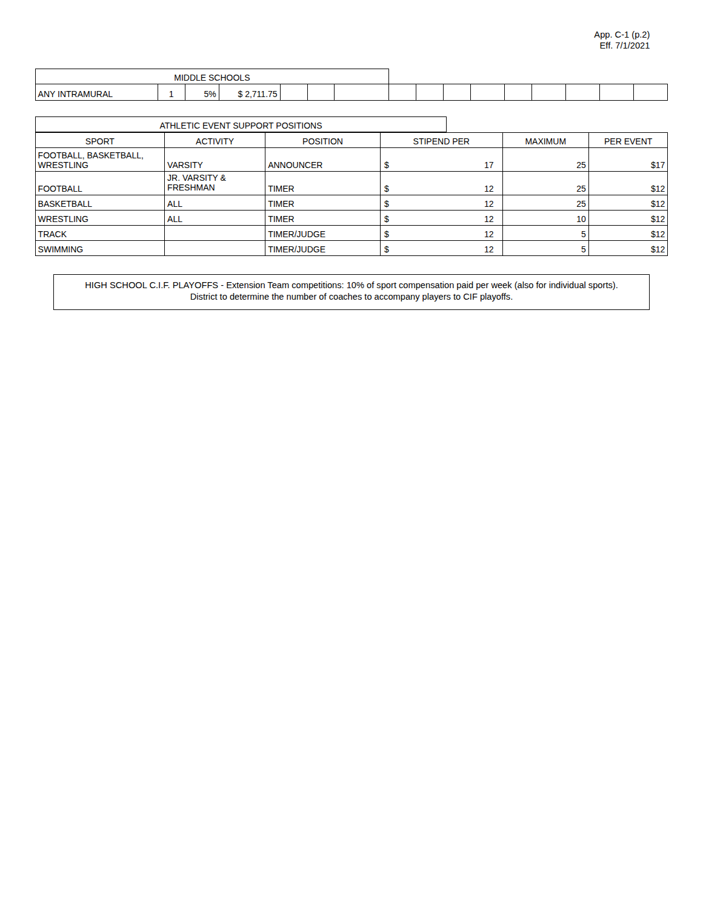App. C-1 (p.2)
Eff. 7/1/2021
| MIDDLE SCHOOLS | | | | | | | | | |
| ANY INTRAMURAL | 1 | 5% | $ 2,711.75 | | | | | | | | | | | | |
| ATHLETIC EVENT SUPPORT POSITIONS | | | |
| SPORT | ACTIVITY | POSITION | STIPEND PER | MAXIMUM | PER EVENT |
| --- | --- | --- | --- | --- | --- |
| FOOTBALL, BASKETBALL, WRESTLING | VARSITY | ANNOUNCER | $ 17 | 25 | $17 |
| FOOTBALL | JR. VARSITY & FRESHMAN | TIMER | $ 12 | 25 | $12 |
| BASKETBALL | ALL | TIMER | $ 12 | 25 | $12 |
| WRESTLING | ALL | TIMER | $ 12 | 10 | $12 |
| TRACK | | TIMER/JUDGE | $ 12 | 5 | $12 |
| SWIMMING | | TIMER/JUDGE | $ 12 | 5 | $12 |
HIGH SCHOOL C.I.F. PLAYOFFS - Extension Team competitions: 10% of sport compensation paid per week (also for individual sports). District to determine the number of coaches to accompany players to CIF playoffs.